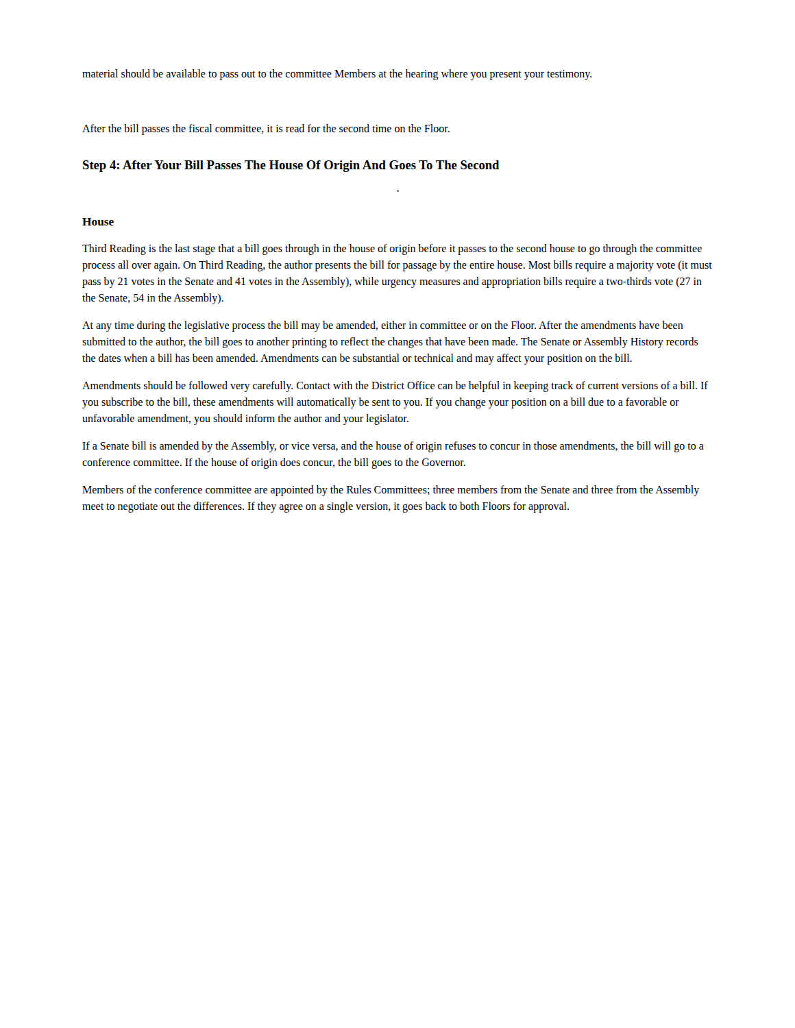material should be available to pass out to the committee Members at the hearing where you present your testimony.
After the bill passes the fiscal committee, it is read for the second time on the Floor.
Step 4: After Your Bill Passes The House Of Origin And Goes To The Second
House
Third Reading is the last stage that a bill goes through in the house of origin before it passes to the second house to go through the committee process all over again. On Third Reading, the author presents the bill for passage by the entire house. Most bills require a majority vote (it must pass by 21 votes in the Senate and 41 votes in the Assembly), while urgency measures and appropriation bills require a two-thirds vote (27 in the Senate, 54 in the Assembly).
At any time during the legislative process the bill may be amended, either in committee or on the Floor. After the amendments have been submitted to the author, the bill goes to another printing to reflect the changes that have been made. The Senate or Assembly History records the dates when a bill has been amended. Amendments can be substantial or technical and may affect your position on the bill.
Amendments should be followed very carefully. Contact with the District Office can be helpful in keeping track of current versions of a bill. If you subscribe to the bill, these amendments will automatically be sent to you. If you change your position on a bill due to a favorable or unfavorable amendment, you should inform the author and your legislator.
If a Senate bill is amended by the Assembly, or vice versa, and the house of origin refuses to concur in those amendments, the bill will go to a conference committee. If the house of origin does concur, the bill goes to the Governor.
Members of the conference committee are appointed by the Rules Committees; three members from the Senate and three from the Assembly meet to negotiate out the differences. If they agree on a single version, it goes back to both Floors for approval.